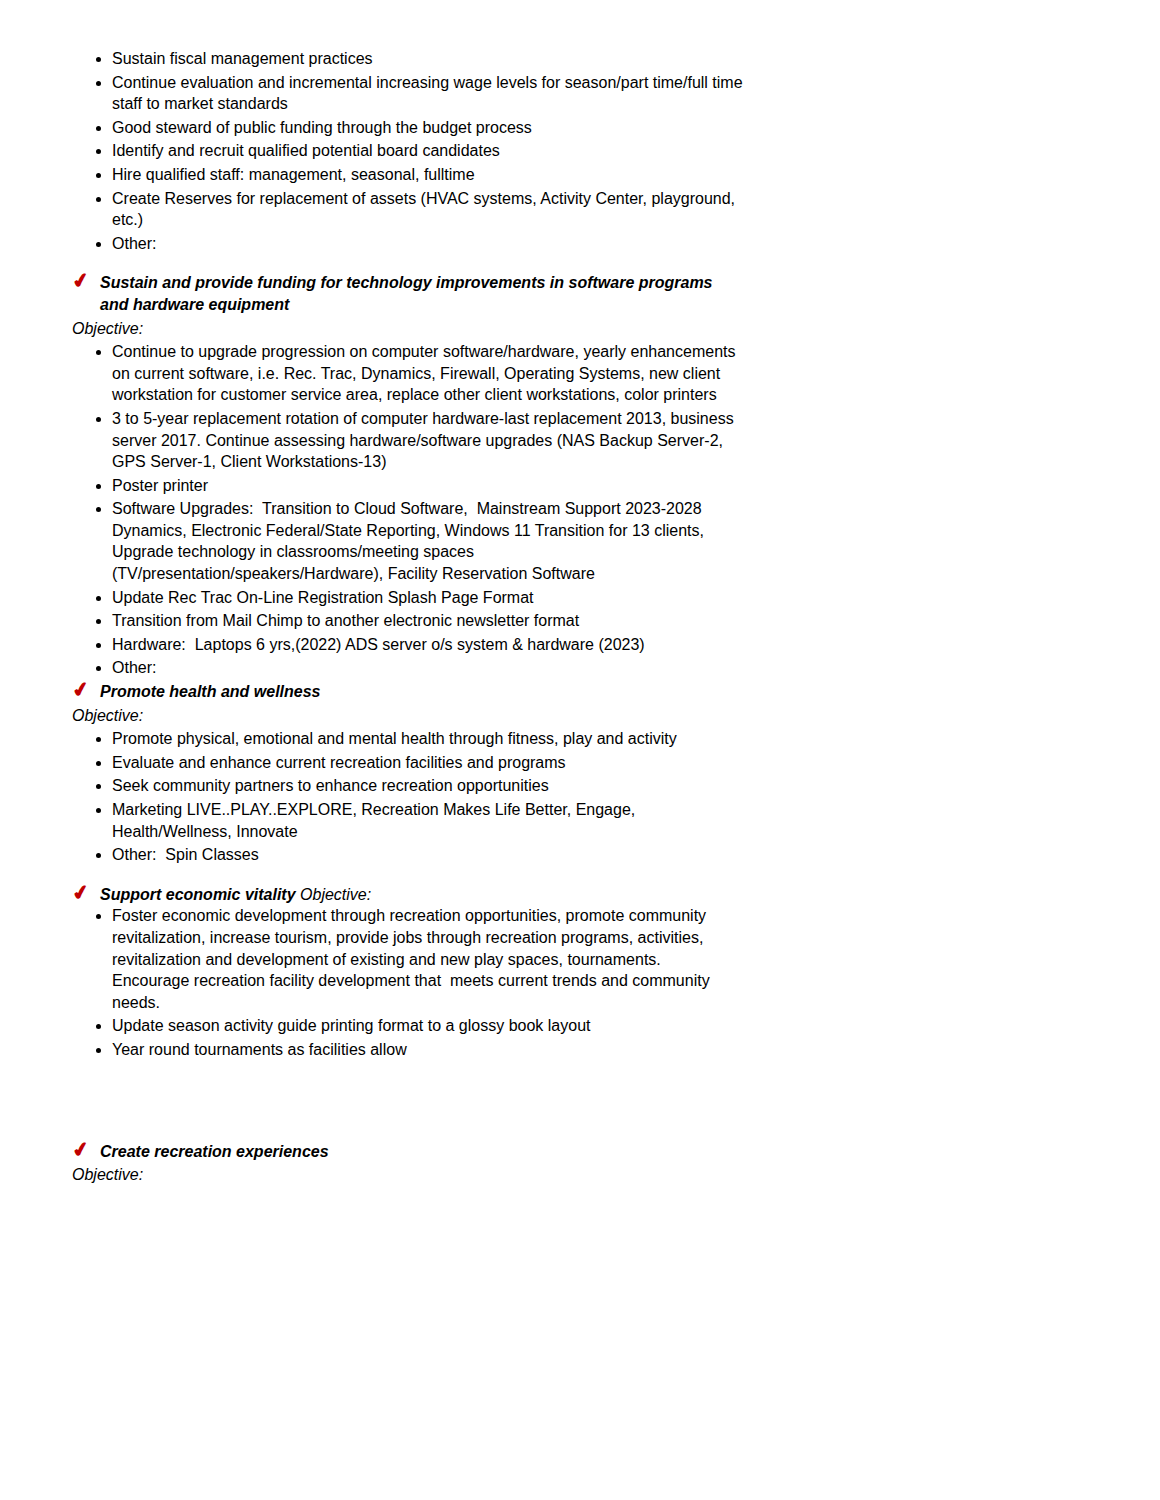Sustain fiscal management practices
Continue evaluation and incremental increasing wage levels for season/part time/full time staff to market standards
Good steward of public funding through the budget process
Identify and recruit qualified potential board candidates
Hire qualified staff: management, seasonal, fulltime
Create Reserves for replacement of assets (HVAC systems, Activity Center, playground, etc.)
Other:
✔Sustain and provide funding for technology improvements in software programs and hardware equipment
Objective:
Continue to upgrade progression on computer software/hardware, yearly enhancements on current software, i.e. Rec. Trac, Dynamics, Firewall, Operating Systems, new client workstation for customer service area, replace other client workstations, color printers
3 to 5-year replacement rotation of computer hardware-last replacement 2013, business server 2017. Continue assessing hardware/software upgrades (NAS Backup Server-2, GPS Server-1, Client Workstations-13)
Poster printer
Software Upgrades: Transition to Cloud Software, Mainstream Support 2023-2028 Dynamics, Electronic Federal/State Reporting, Windows 11 Transition for 13 clients, Upgrade technology in classrooms/meeting spaces (TV/presentation/speakers/Hardware), Facility Reservation Software
Update Rec Trac On-Line Registration Splash Page Format
Transition from Mail Chimp to another electronic newsletter format
Hardware: Laptops 6 yrs,(2022) ADS server o/s system & hardware (2023)
Other:
✔Promote health and wellness
Objective:
Promote physical, emotional and mental health through fitness, play and activity
Evaluate and enhance current recreation facilities and programs
Seek community partners to enhance recreation opportunities
Marketing LIVE..PLAY..EXPLORE, Recreation Makes Life Better, Engage, Health/Wellness, Innovate
Other: Spin Classes
✔Support economic vitality Objective:
Foster economic development through recreation opportunities, promote community revitalization, increase tourism, provide jobs through recreation programs, activities, revitalization and development of existing and new play spaces, tournaments. Encourage recreation facility development that meets current trends and community needs.
Update season activity guide printing format to a glossy book layout
Year round tournaments as facilities allow
✔Create recreation experiences
Objective: